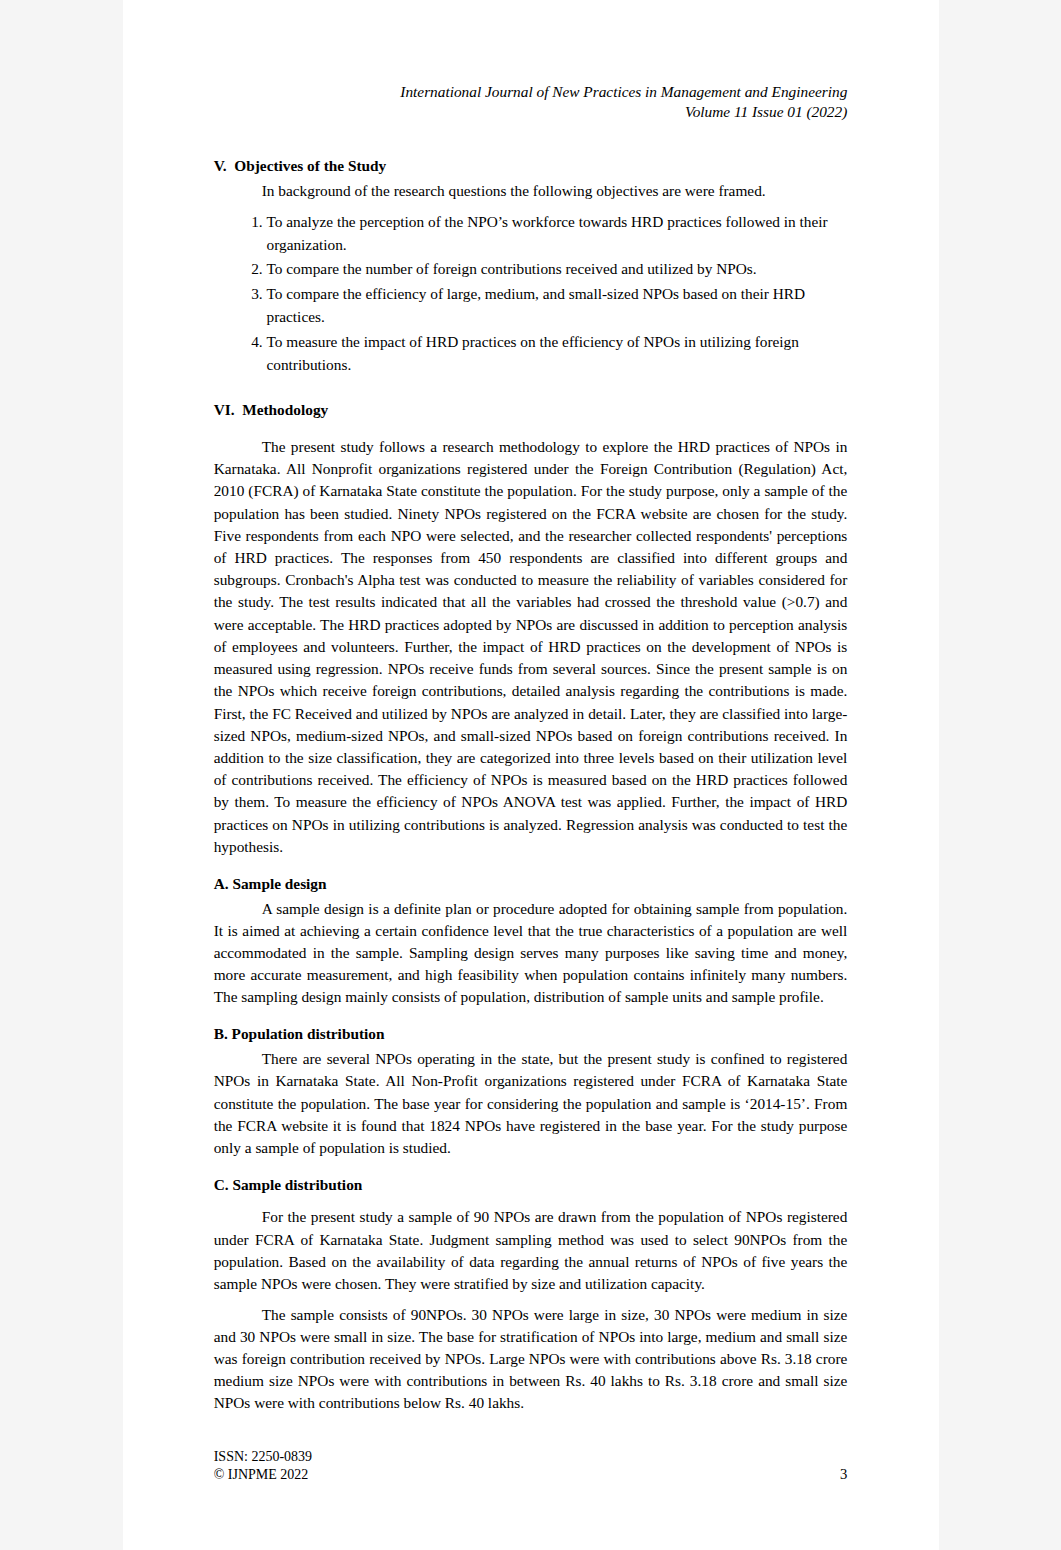International Journal of New Practices in Management and Engineering
Volume 11 Issue 01 (2022)
V. Objectives of the Study
In background of the research questions the following objectives are were framed.
To analyze the perception of the NPO’s workforce towards HRD practices followed in their organization.
To compare the number of foreign contributions received and utilized by NPOs.
To compare the efficiency of large, medium, and small-sized NPOs based on their HRD practices.
To measure the impact of HRD practices on the efficiency of NPOs in utilizing foreign contributions.
VI. Methodology
The present study follows a research methodology to explore the HRD practices of NPOs in Karnataka. All Nonprofit organizations registered under the Foreign Contribution (Regulation) Act, 2010 (FCRA) of Karnataka State constitute the population. For the study purpose, only a sample of the population has been studied. Ninety NPOs registered on the FCRA website are chosen for the study. Five respondents from each NPO were selected, and the researcher collected respondents' perceptions of HRD practices. The responses from 450 respondents are classified into different groups and subgroups. Cronbach's Alpha test was conducted to measure the reliability of variables considered for the study. The test results indicated that all the variables had crossed the threshold value (>0.7) and were acceptable. The HRD practices adopted by NPOs are discussed in addition to perception analysis of employees and volunteers. Further, the impact of HRD practices on the development of NPOs is measured using regression. NPOs receive funds from several sources. Since the present sample is on the NPOs which receive foreign contributions, detailed analysis regarding the contributions is made. First, the FC Received and utilized by NPOs are analyzed in detail. Later, they are classified into large-sized NPOs, medium-sized NPOs, and small-sized NPOs based on foreign contributions received. In addition to the size classification, they are categorized into three levels based on their utilization level of contributions received. The efficiency of NPOs is measured based on the HRD practices followed by them. To measure the efficiency of NPOs ANOVA test was applied. Further, the impact of HRD practices on NPOs in utilizing contributions is analyzed. Regression analysis was conducted to test the hypothesis.
A. Sample design
A sample design is a definite plan or procedure adopted for obtaining sample from population. It is aimed at achieving a certain confidence level that the true characteristics of a population are well accommodated in the sample. Sampling design serves many purposes like saving time and money, more accurate measurement, and high feasibility when population contains infinitely many numbers. The sampling design mainly consists of population, distribution of sample units and sample profile.
B. Population distribution
There are several NPOs operating in the state, but the present study is confined to registered NPOs in Karnataka State. All Non-Profit organizations registered under FCRA of Karnataka State constitute the population. The base year for considering the population and sample is ‘2014-15’. From the FCRA website it is found that 1824 NPOs have registered in the base year. For the study purpose only a sample of population is studied.
C. Sample distribution
For the present study a sample of 90 NPOs are drawn from the population of NPOs registered under FCRA of Karnataka State. Judgment sampling method was used to select 90NPOs from the population. Based on the availability of data regarding the annual returns of NPOs of five years the sample NPOs were chosen. They were stratified by size and utilization capacity.
The sample consists of 90NPOs. 30 NPOs were large in size, 30 NPOs were medium in size and 30 NPOs were small in size. The base for stratification of NPOs into large, medium and small size was foreign contribution received by NPOs. Large NPOs were with contributions above Rs. 3.18 crore medium size NPOs were with contributions in between Rs. 40 lakhs to Rs. 3.18 crore and small size NPOs were with contributions below Rs. 40 lakhs.
ISSN: 2250-0839
© IJNPME 2022
3